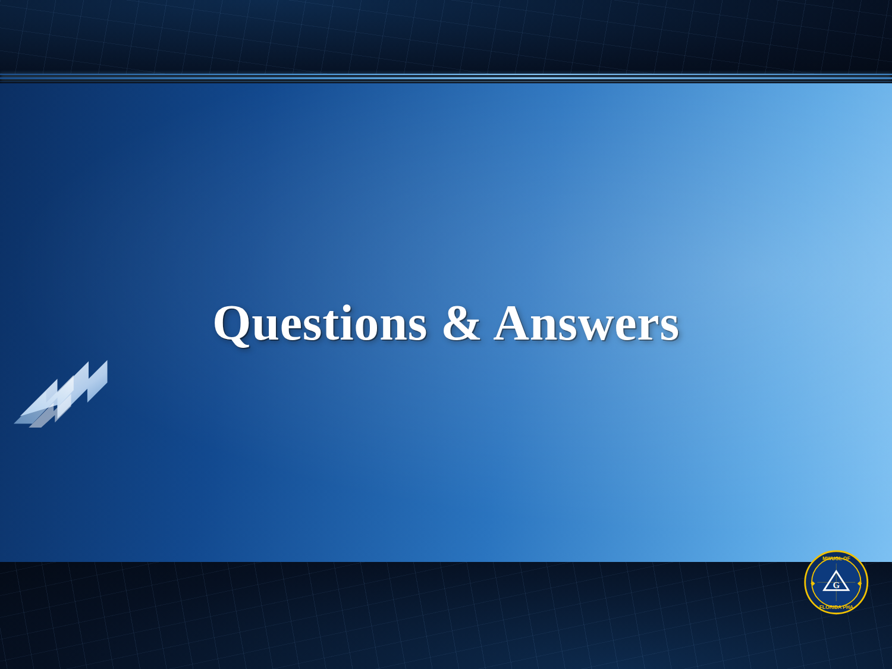Questions & Answers
G MWUGL OF FLORIDA PHA